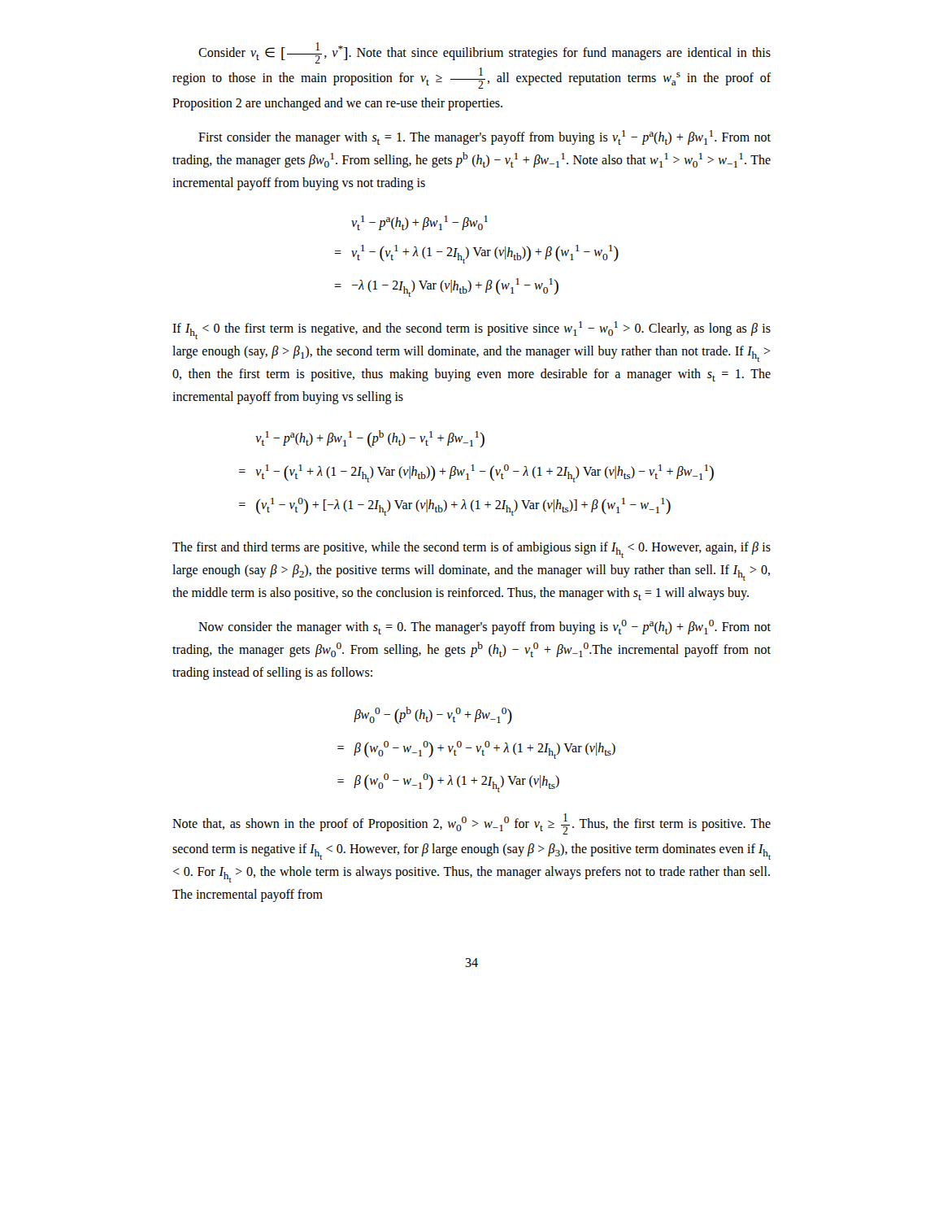Consider vt ∈ [12, v*]. Note that since equilibrium strategies for fund managers are identical in this region to those in the main proposition for vt ≥ 12, all expected reputation terms was in the proof of Proposition 2 are unchanged and we can re-use their properties.
First consider the manager with st = 1. The manager's payoff from buying is vt1 − pa(ht) + βw11. From not trading, the manager gets βw01. From selling, he gets pb (ht) − vt1 + βw−11. Note also that w11 > w01 > w−11. The incremental payoff from buying vs not trading is
vt1 − pa(ht) + βw11 − βw01
=
vt1 − (vt1 + λ (1 − 2Iht) Var (v|htb)) + β (w11 − w01)
=
−λ (1 − 2Iht) Var (v|htb) + β (w11 − w01)
If Iht < 0 the first term is negative, and the second term is positive since w11 − w01 > 0. Clearly, as long as β is large enough (say, β > β1), the second term will dominate, and the manager will buy rather than not trade. If Iht > 0, then the first term is positive, thus making buying even more desirable for a manager with st = 1. The incremental payoff from buying vs selling is
vt1 − pa(ht) + βw11 − (pb (ht) − vt1 + βw−11)
=
vt1 − (vt1 + λ (1 − 2Iht) Var (v|htb)) + βw11 − (vt0 − λ (1 + 2Iht) Var (v|hts) − vt1 + βw−11)
=
(vt1 − vt0) + [−λ (1 − 2Iht) Var (v|htb) + λ (1 + 2Iht) Var (v|hts)] + β (w11 − w−11)
The first and third terms are positive, while the second term is of ambigious sign if Iht < 0. However, again, if β is large enough (say β > β2), the positive terms will dominate, and the manager will buy rather than sell. If Iht > 0, the middle term is also positive, so the conclusion is reinforced. Thus, the manager with st = 1 will always buy.
Now consider the manager with st = 0. The manager's payoff from buying is vt0 − pa(ht) + βw10. From not trading, the manager gets βw00. From selling, he gets pb (ht) − vt0 + βw−10.The incremental payoff from not trading instead of selling is as follows:
βw00 − (pb (ht) − vt0 + βw−10)
=
β (w00 − w−10) + vt0 − vt0 + λ (1 + 2Iht) Var (v|hts)
=
β (w00 − w−10) + λ (1 + 2Iht) Var (v|hts)
Note that, as shown in the proof of Proposition 2, w00 > w−10 for vt ≥ 12. Thus, the first term is positive. The second term is negative if Iht < 0. However, for β large enough (say β > β3), the positive term dominates even if Iht < 0. For Iht > 0, the whole term is always positive. Thus, the manager always prefers not to trade rather than sell. The incremental payoff from
34